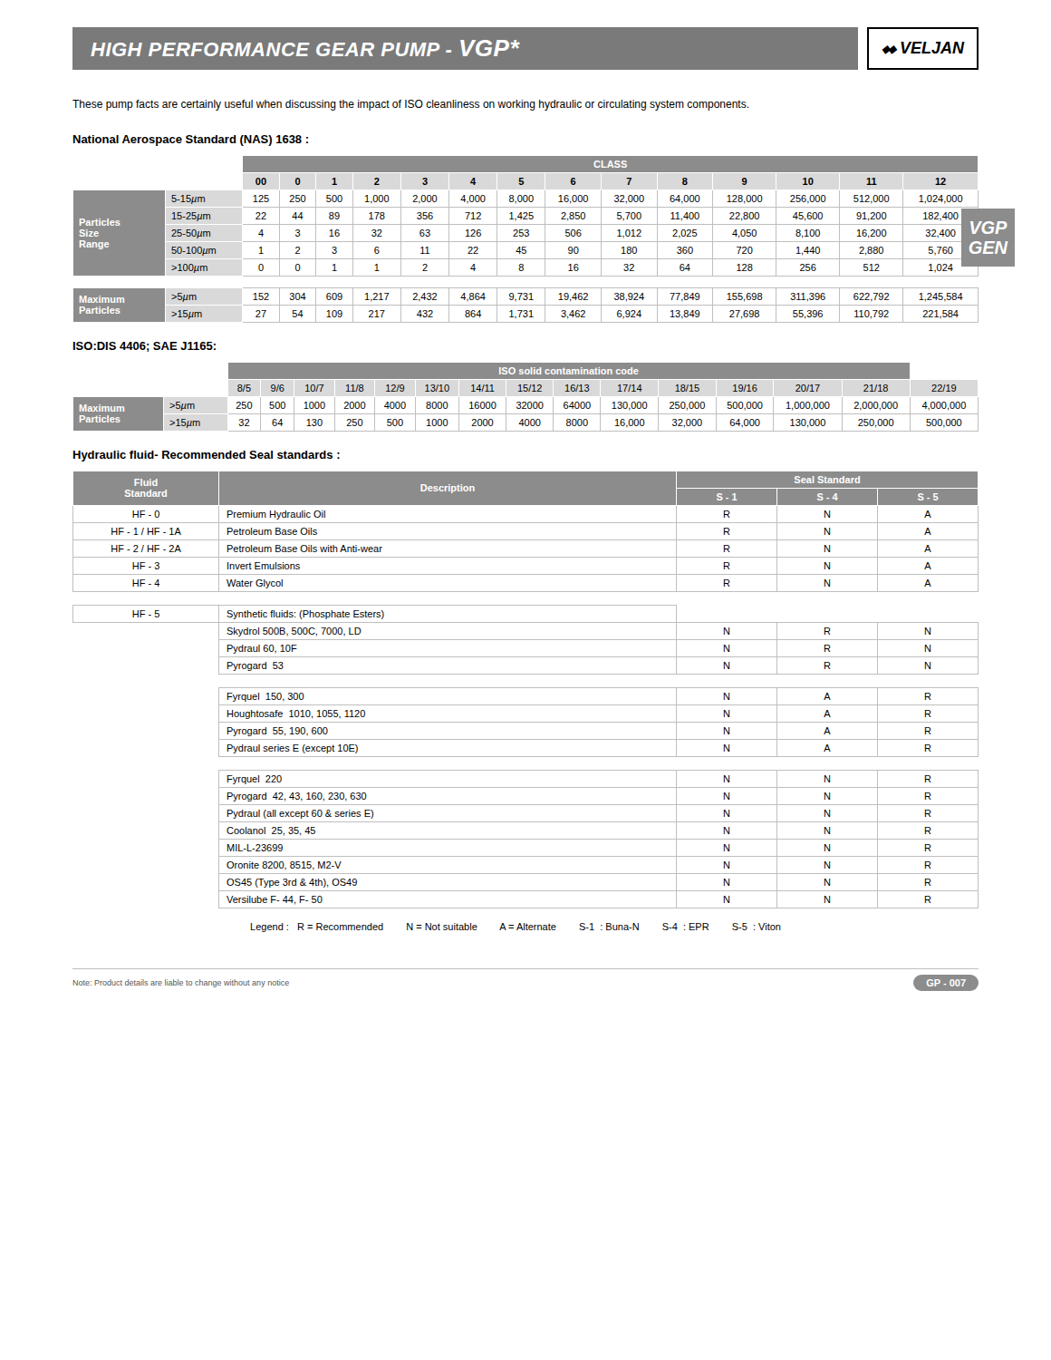HIGH PERFORMANCE GEAR PUMP - VGP*
◆◆VELJAN
These pump facts are certainly useful when discussing the impact of ISO cleanliness on working hydraulic or circulating system components.
National Aerospace Standard (NAS) 1638 :
| | | CLASS |
| | | 00 | 0 | 1 | 2 | 3 | 4 | 5 | 6 | 7 | 8 | 9 | 10 | 11 | 12 |
| Particles Size Range | 5-15 µ m | 125 | 250 | 500 | 1,000 | 2,000 | 4,000 | 8,000 | 16,000 | 32,000 | 64,000 | 128,000 | 256,000 | 512,000 | 1,024,000 |
| 15-25 µ m | 22 | 44 | 89 | 178 | 356 | 712 | 1,425 | 2,850 | 5,700 | 11,400 | 22,800 | 45,600 | 91,200 | 182,400 |
| 25-50 µ m | 4 | 3 | 16 | 32 | 63 | 126 | 253 | 506 | 1,012 | 2,025 | 4,050 | 8,100 | 16,200 | 32,400 |
| 50-100 µ m | 1 | 2 | 3 | 6 | 11 | 22 | 45 | 90 | 180 | 360 | 720 | 1,440 | 2,880 | 5,760 |
| >100 µ m | 0 | 0 | 1 | 1 | 2 | 4 | 8 | 16 | 32 | 64 | 128 | 256 | 512 | 1,024 |
| Maximum Particles | >5 µ m | 152 | 304 | 609 | 1,217 | 2,432 | 4,864 | 9,731 | 19,462 | 38,924 | 77,849 | 155,698 | 311,396 | 622,792 | 1,245,584 |
| >15 µ m | 27 | 54 | 109 | 217 | 432 | 864 | 1,731 | 3,462 | 6,924 | 13,849 | 27,698 | 55,396 | 110,792 | 221,584 |
ISO:DIS 4406; SAE J1165:
| | | ISO solid contamination code |
| | | 8/5 | 9/6 | 10/7 | 11/8 | 12/9 | 13/10 | 14/11 | 15/12 | 16/13 | 17/14 | 18/15 | 19/16 | 20/17 | 21/18 | 22/19 |
| Maximum Particles | >5 µ m | 250 | 500 | 1000 | 2000 | 4000 | 8000 | 16000 | 32000 | 64000 | 130,000 | 250,000 | 500,000 | 1,000,000 | 2,000,000 | 4,000,000 |
| >15 µ m | 32 | 64 | 130 | 250 | 500 | 1000 | 2000 | 4000 | 8000 | 16,000 | 32,000 | 64,000 | 130,000 | 250,000 | 500,000 |
Hydraulic fluid- Recommended Seal standards :
| Fluid Standard | Description | Seal Standard |
| --- | --- | --- |
| S - 1 | S - 4 | S - 5 |
| HF - 0 | Premium Hydraulic Oil | R | N | A |
| HF - 1 / HF - 1A | Petroleum Base Oils | R | N | A |
| HF - 2 / HF - 2A | Petroleum Base Oils with Anti-wear | R | N | A |
| HF - 3 | Invert Emulsions | R | N | A |
| HF - 4 | Water Glycol | R | N | A |
| HF - 5 | Synthetic fluids: (Phosphate Esters) | | | |
| | Skydrol 500B, 500C, 7000, LD | N | R | N |
| | Pydraul 60, 10F | N | R | N |
| | Pyrogard 53 | N | R | N |
| | Fyrquel 150, 300 | N | A | R |
| | Houghtosafe 1010, 1055, 1120 | N | A | R |
| | Pyrogard 55, 190, 600 | N | A | R |
| | Pydraul series E (except 10E) | N | A | R |
| | Fyrquel 220 | N | N | R |
| | Pyrogard 42, 43, 160, 230, 630 | N | N | R |
| | Pydraul (all except 60 & series E) | N | N | R |
| | Coolanol 25, 35, 45 | N | N | R |
| | MIL-L-23699 | N | N | R |
| | Oronite 8200, 8515, M2-V | N | N | R |
| | OS45 (Type 3rd & 4th), OS49 | N | N | R |
| | Versilube F- 44, F- 50 | N | N | R |
Legend : R = Recommended N = Not suitable A = Alternate S-1 : Buna-N S-4 : EPR S-5 : Viton
VGP
GEN
Note: Product details are liable to change without any notice
GP - 007